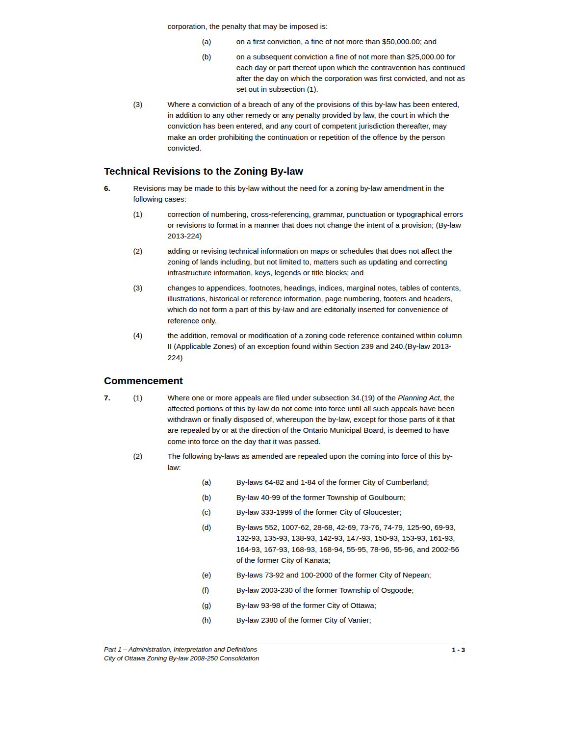corporation, the penalty that may be imposed is:
(a) on a first conviction, a fine of not more than $50,000.00; and
(b) on a subsequent conviction a fine of not more than $25,000.00 for each day or part thereof upon which the contravention has continued after the day on which the corporation was first convicted, and not as set out in subsection (1).
(3) Where a conviction of a breach of any of the provisions of this by-law has been entered, in addition to any other remedy or any penalty provided by law, the court in which the conviction has been entered, and any court of competent jurisdiction thereafter, may make an order prohibiting the continuation or repetition of the offence by the person convicted.
Technical Revisions to the Zoning By-law
6. Revisions may be made to this by-law without the need for a zoning by-law amendment in the following cases:
(1) correction of numbering, cross-referencing, grammar, punctuation or typographical errors or revisions to format in a manner that does not change the intent of a provision; (By-law 2013-224)
(2) adding or revising technical information on maps or schedules that does not affect the zoning of lands including, but not limited to, matters such as updating and correcting infrastructure information, keys, legends or title blocks; and
(3) changes to appendices, footnotes, headings, indices, marginal notes, tables of contents, illustrations, historical or reference information, page numbering, footers and headers, which do not form a part of this by-law and are editorially inserted for convenience of reference only.
(4) the addition, removal or modification of a zoning code reference contained within column II (Applicable Zones) of an exception found within Section 239 and 240.(By-law 2013-224)
Commencement
7. (1) Where one or more appeals are filed under subsection 34.(19) of the Planning Act, the affected portions of this by-law do not come into force until all such appeals have been withdrawn or finally disposed of, whereupon the by-law, except for those parts of it that are repealed by or at the direction of the Ontario Municipal Board, is deemed to have come into force on the day that it was passed.
(2) The following by-laws as amended are repealed upon the coming into force of this by-law:
(a) By-laws 64-82 and 1-84 of the former City of Cumberland;
(b) By-law 40-99 of the former Township of Goulbourn;
(c) By-law 333-1999 of the former City of Gloucester;
(d) By-laws 552, 1007-62, 28-68, 42-69, 73-76, 74-79, 125-90, 69-93, 132-93, 135-93, 138-93, 142-93, 147-93, 150-93, 153-93, 161-93, 164-93, 167-93, 168-93, 168-94, 55-95, 78-96, 55-96, and 2002-56 of the former City of Kanata;
(e) By-laws 73-92 and 100-2000 of the former City of Nepean;
(f) By-law 2003-230 of the former Township of Osgoode;
(g) By-law 93-98 of the former City of Ottawa;
(h) By-law 2380 of the former City of Vanier;
Part 1 – Administration, Interpretation and Definitions
City of Ottawa Zoning By-law 2008-250 Consolidation
1 - 3